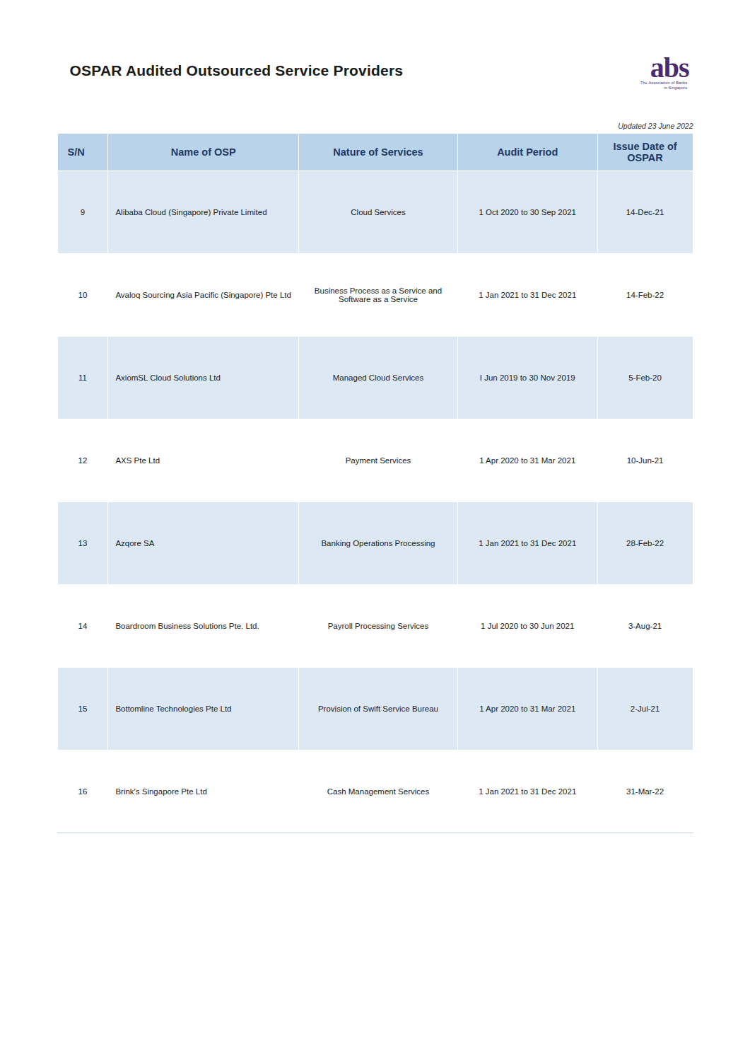OSPAR Audited Outsourced Service Providers
abs
The Association of Banks
in Singapore
Updated 23 June 2022
| S/N | Name of OSP | Nature of Services | Audit Period | Issue Date of OSPAR |
| --- | --- | --- | --- | --- |
| 9 | Alibaba Cloud (Singapore) Private Limited | Cloud Services | 1 Oct 2020 to 30 Sep 2021 | 14-Dec-21 |
| 10 | Avaloq Sourcing Asia Pacific (Singapore) Pte Ltd | Business Process as a Service and Software as a Service | 1 Jan 2021 to 31 Dec 2021 | 14-Feb-22 |
| 11 | AxiomSL Cloud Solutions Ltd | Managed Cloud Services | I Jun 2019 to 30 Nov 2019 | 5-Feb-20 |
| 12 | AXS Pte Ltd | Payment Services | 1 Apr 2020 to 31 Mar 2021 | 10-Jun-21 |
| 13 | Azqore SA | Banking Operations Processing | 1 Jan 2021 to 31 Dec 2021 | 28-Feb-22 |
| 14 | Boardroom Business Solutions Pte. Ltd. | Payroll Processing Services | 1 Jul 2020 to 30 Jun 2021 | 3-Aug-21 |
| 15 | Bottomline Technologies Pte Ltd | Provision of Swift Service Bureau | 1 Apr 2020 to 31 Mar 2021 | 2-Jul-21 |
| 16 | Brink's Singapore Pte Ltd | Cash Management Services | 1 Jan 2021 to 31 Dec 2021 | 31-Mar-22 |